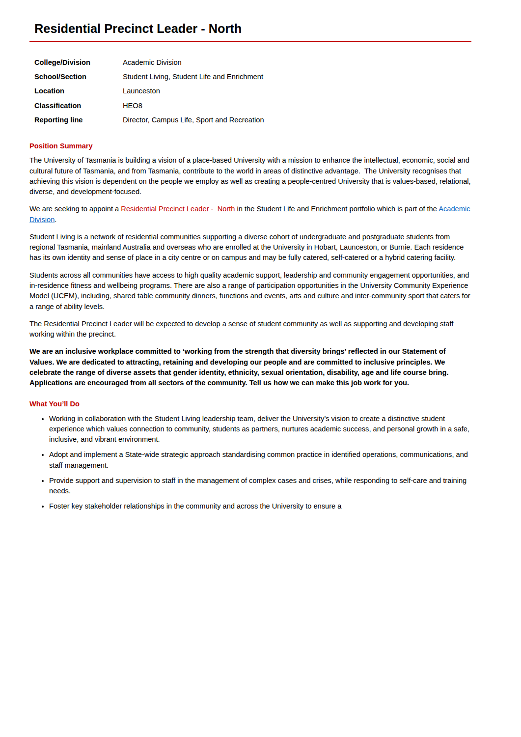Residential Precinct Leader - North
| College/Division | Academic Division |
| School/Section | Student Living, Student Life and Enrichment |
| Location | Launceston |
| Classification | HEO8 |
| Reporting line | Director, Campus Life, Sport and Recreation |
Position Summary
The University of Tasmania is building a vision of a place-based University with a mission to enhance the intellectual, economic, social and cultural future of Tasmania, and from Tasmania, contribute to the world in areas of distinctive advantage. The University recognises that achieving this vision is dependent on the people we employ as well as creating a people-centred University that is values-based, relational, diverse, and development-focused.
We are seeking to appoint a Residential Precinct Leader - North in the Student Life and Enrichment portfolio which is part of the Academic Division.
Student Living is a network of residential communities supporting a diverse cohort of undergraduate and postgraduate students from regional Tasmania, mainland Australia and overseas who are enrolled at the University in Hobart, Launceston, or Burnie. Each residence has its own identity and sense of place in a city centre or on campus and may be fully catered, self-catered or a hybrid catering facility.
Students across all communities have access to high quality academic support, leadership and community engagement opportunities, and in-residence fitness and wellbeing programs. There are also a range of participation opportunities in the University Community Experience Model (UCEM), including, shared table community dinners, functions and events, arts and culture and inter-community sport that caters for a range of ability levels.
The Residential Precinct Leader will be expected to develop a sense of student community as well as supporting and developing staff working within the precinct.
We are an inclusive workplace committed to ‘working from the strength that diversity brings’ reflected in our Statement of Values. We are dedicated to attracting, retaining and developing our people and are committed to inclusive principles. We celebrate the range of diverse assets that gender identity, ethnicity, sexual orientation, disability, age and life course bring. Applications are encouraged from all sectors of the community. Tell us how we can make this job work for you.
What You’ll Do
Working in collaboration with the Student Living leadership team, deliver the University’s vision to create a distinctive student experience which values connection to community, students as partners, nurtures academic success, and personal growth in a safe, inclusive, and vibrant environment.
Adopt and implement a State-wide strategic approach standardising common practice in identified operations, communications, and staff management.
Provide support and supervision to staff in the management of complex cases and crises, while responding to self-care and training needs.
Foster key stakeholder relationships in the community and across the University to ensure a